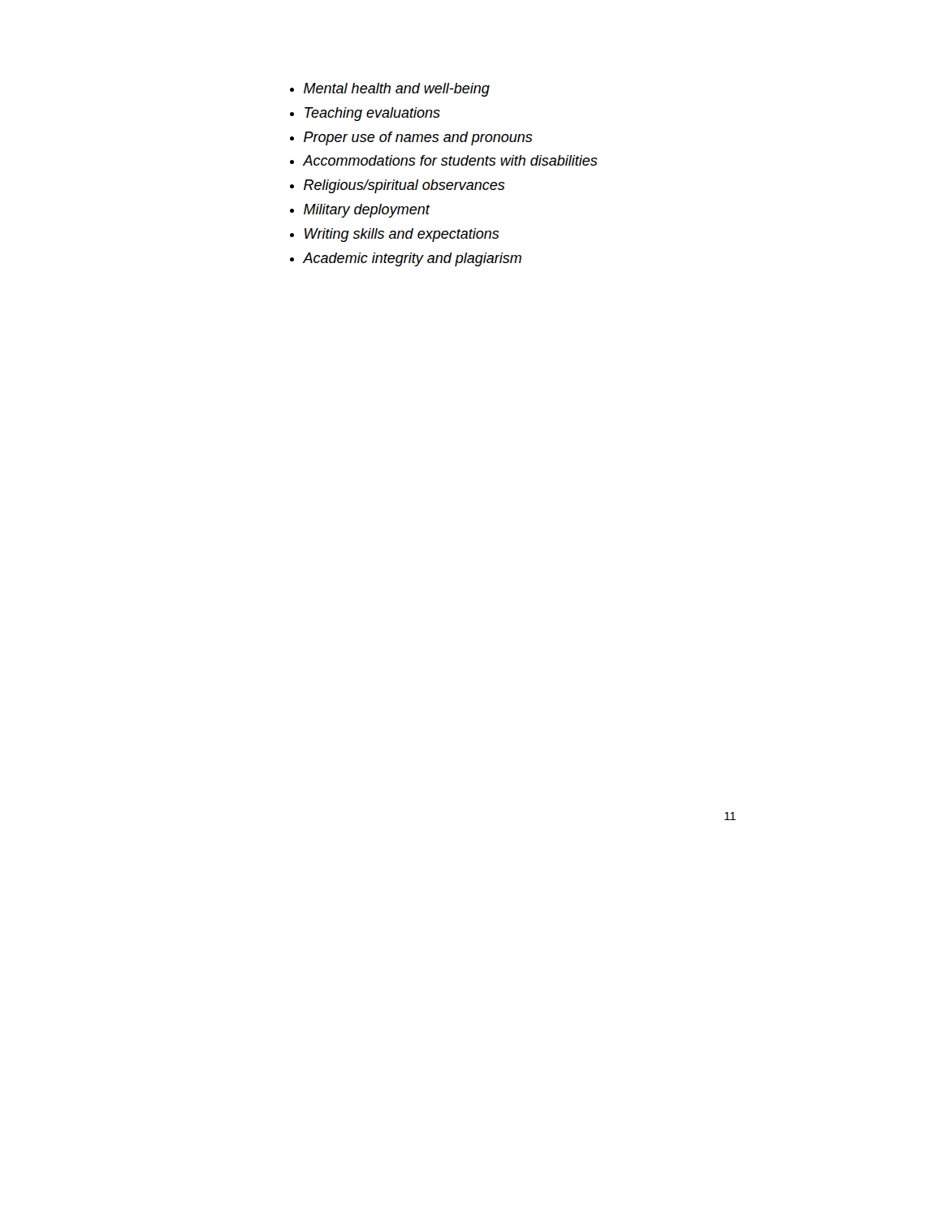Mental health and well-being
Teaching evaluations
Proper use of names and pronouns
Accommodations for students with disabilities
Religious/spiritual observances
Military deployment
Writing skills and expectations
Academic integrity and plagiarism
11